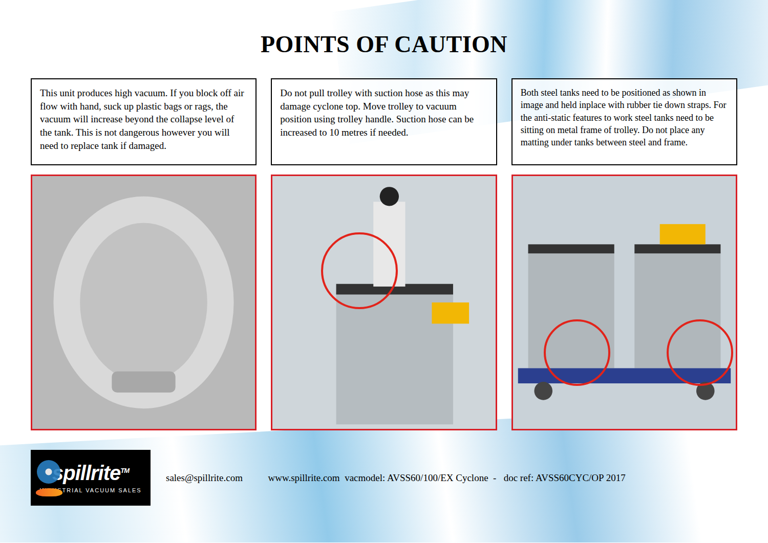POINTS OF CAUTION
This unit produces high vacuum. If you block off air flow with hand, suck up plastic bags or rags, the vacuum will increase beyond the collapse level of the tank. This is not dangerous however you will need to replace tank if damaged.
Do not pull trolley with suction hose as this may damage cyclone top. Move trolley to vacuum position using trolley handle. Suction hose can be increased to 10 metres if needed.
Both steel tanks need to be positioned as shown in image and held inplace with rubber tie down straps. For the anti-static features to work steel tanks need to be sitting on metal frame of trolley. Do not place any matting under tanks between steel and frame.
spillriteTM INDUSTRIAL VACUUM SALES
sales@spillrite.com www.spillrite.com vacmodel: AVSS60/100/EX Cyclone - doc ref: AVSS60CYC/OP 2017